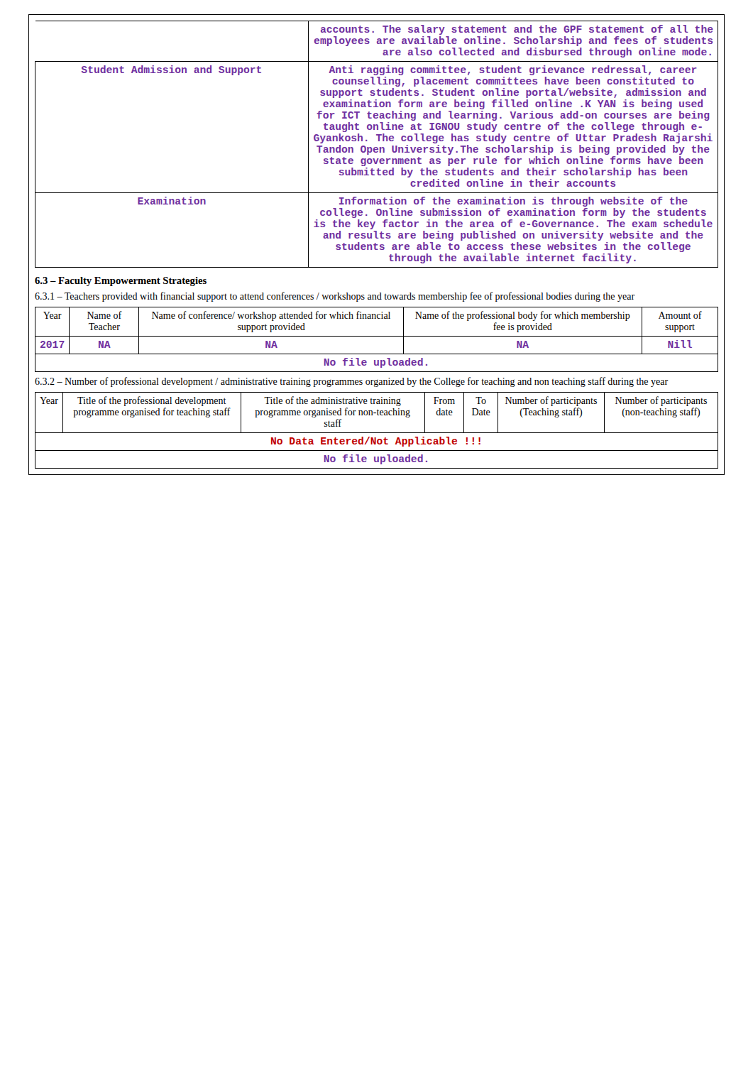| | accounts. The salary statement and the GPF statement of all the employees are available online. Scholarship and fees of students are also collected and disbursed through online mode. |
| Student Admission and Support | Anti ragging committee, student grievance redressal, career counselling, placement committees have been constituted to support students. Student online portal/website, admission and examination form are being filled online .K YAN is being used for ICT teaching and learning. Various add-on courses are being taught online at IGNOU study centre of the college through e-Gyankosh. The college has study centre of Uttar Pradesh Rajarshi Tandon Open University.The scholarship is being provided by the state government as per rule for which online forms have been submitted by the students and their scholarship has been credited online in their accounts |
| Examination | Information of the examination is through website of the college. Online submission of examination form by the students is the key factor in the area of e-Governance. The exam schedule and results are being published on university website and the students are able to access these websites in the college through the available internet facility. |
6.3 – Faculty Empowerment Strategies
6.3.1 – Teachers provided with financial support to attend conferences / workshops and towards membership fee of professional bodies during the year
| Year | Name of Teacher | Name of conference/ workshop attended for which financial support provided | Name of the professional body for which membership fee is provided | Amount of support |
| --- | --- | --- | --- | --- |
| 2017 | NA | NA | NA | Nill |
| No file uploaded. |
6.3.2 – Number of professional development / administrative training programmes organized by the College for teaching and non teaching staff during the year
| Year | Title of the professional development programme organised for teaching staff | Title of the administrative training programme organised for non-teaching staff | From date | To Date | Number of participants (Teaching staff) | Number of participants (non-teaching staff) |
| --- | --- | --- | --- | --- | --- | --- |
| No Data Entered/Not Applicable !!! |
| No file uploaded. |